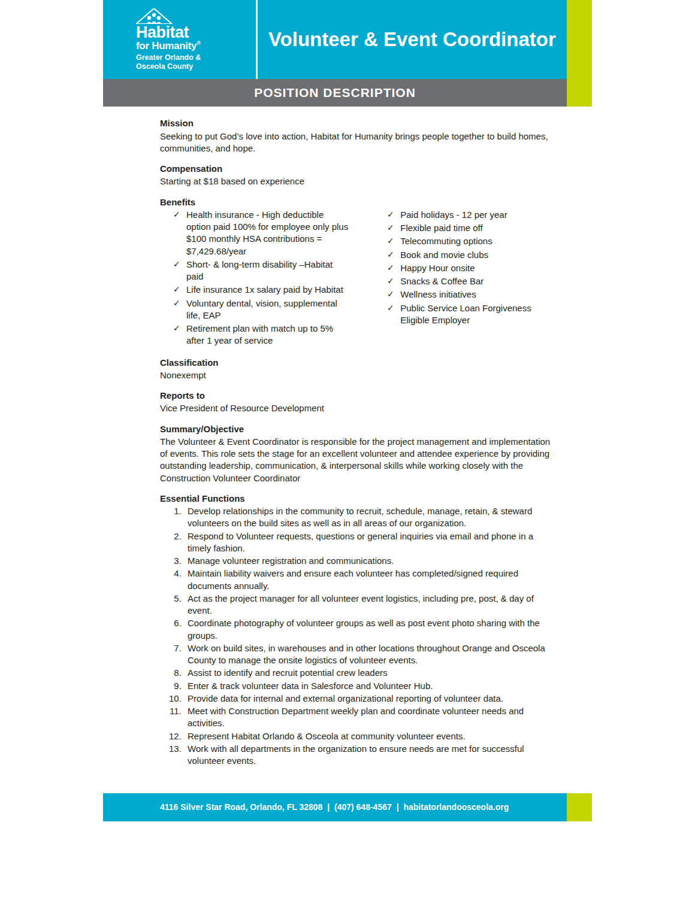Habitat
for Humanity®
Greater Orlando &
Osceola County
Volunteer & Event Coordinator
POSITION DESCRIPTION
Mission
Seeking to put God’s love into action, Habitat for Humanity brings people together to build homes, communities, and hope.
Compensation
Starting at $18 based on experience
Benefits
Health insurance - High deductible option paid 100% for employee only plus $100 monthly HSA contributions = $7,429.68/year
Short- & long-term disability –Habitat paid
Life insurance 1x salary paid by Habitat
Voluntary dental, vision, supplemental life, EAP
Retirement plan with match up to 5% after 1 year of service
Paid holidays - 12 per year
Flexible paid time off
Telecommuting options
Book and movie clubs
Happy Hour onsite
Snacks & Coffee Bar
Wellness initiatives
Public Service Loan Forgiveness Eligible Employer
Classification
Nonexempt
Reports to
Vice President of Resource Development
Summary/Objective
The Volunteer & Event Coordinator is responsible for the project management and implementation of events. This role sets the stage for an excellent volunteer and attendee experience by providing outstanding leadership, communication, & interpersonal skills while working closely with the Construction Volunteer Coordinator
Essential Functions
Develop relationships in the community to recruit, schedule, manage, retain, & steward volunteers on the build sites as well as in all areas of our organization.
Respond to Volunteer requests, questions or general inquiries via email and phone in a timely fashion.
Manage volunteer registration and communications.
Maintain liability waivers and ensure each volunteer has completed/signed required documents annually.
Act as the project manager for all volunteer event logistics, including pre, post, & day of event.
Coordinate photography of volunteer groups as well as post event photo sharing with the groups.
Work on build sites, in warehouses and in other locations throughout Orange and Osceola County to manage the onsite logistics of volunteer events.
Assist to identify and recruit potential crew leaders
Enter & track volunteer data in Salesforce and Volunteer Hub.
Provide data for internal and external organizational reporting of volunteer data.
Meet with Construction Department weekly plan and coordinate volunteer needs and activities.
Represent Habitat Orlando & Osceola at community volunteer events.
Work with all departments in the organization to ensure needs are met for successful volunteer events.
4116 Silver Star Road, Orlando, FL 32808 | (407) 648-4567 | habitatorlandoosceola.org